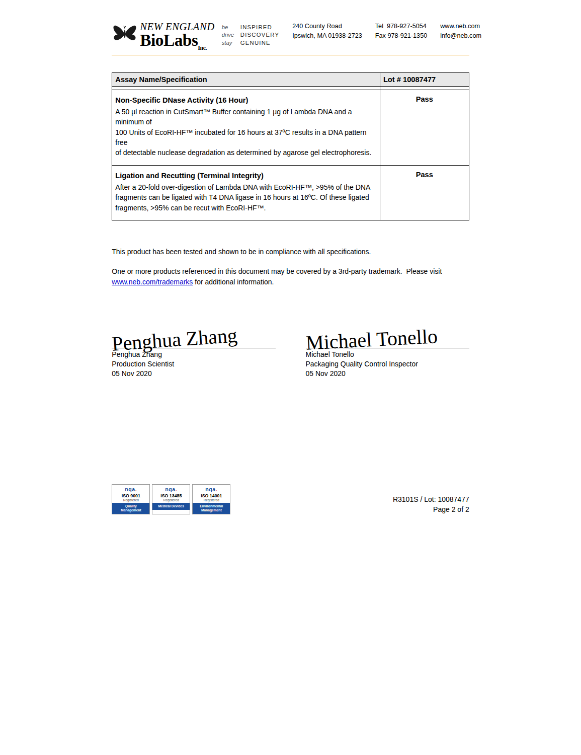NEW ENGLAND
BioLabsInc.
be INSPIRED
drive DISCOVERY
stay GENUINE
240 County Road
Ipswich, MA 01938-2723
Tel 978-927-5054
Fax 978-921-1350
www.neb.com
info@neb.com
| Assay Name/Specification | Lot # 10087477 |
| --- | --- |
| Non-Specific DNase Activity (16 Hour) A 50 µl reaction in CutSmart™ Buffer containing 1 µg of Lambda DNA and a minimum of 100 Units of EcoRI-HF™ incubated for 16 hours at 37ºC results in a DNA pattern free of detectable nuclease degradation as determined by agarose gel electrophoresis. | Pass |
| Ligation and Recutting (Terminal Integrity) After a 20-fold over-digestion of Lambda DNA with EcoRI-HF™, >95% of the DNA fragments can be ligated with T4 DNA ligase in 16 hours at 16ºC. Of these ligated fragments, >95% can be recut with EcoRI-HF™. | Pass |
This product has been tested and shown to be in compliance with all specifications.
One or more products referenced in this document may be covered by a 3rd-party trademark. Please visit
www.neb.com/trademarks for additional information.
Penghua Zhang
Penghua Zhang
Production Scientist
05 Nov 2020
Michael Tonello
Michael Tonello
Packaging Quality Control Inspector
05 Nov 2020
nqa.
ISO 9001
Registered
Quality
Management
nqa.
ISO 13485
Registered
Medical Devices
nqa.
ISO 14001
Registered
Environmental
Management
R3101S / Lot: 10087477
Page 2 of 2